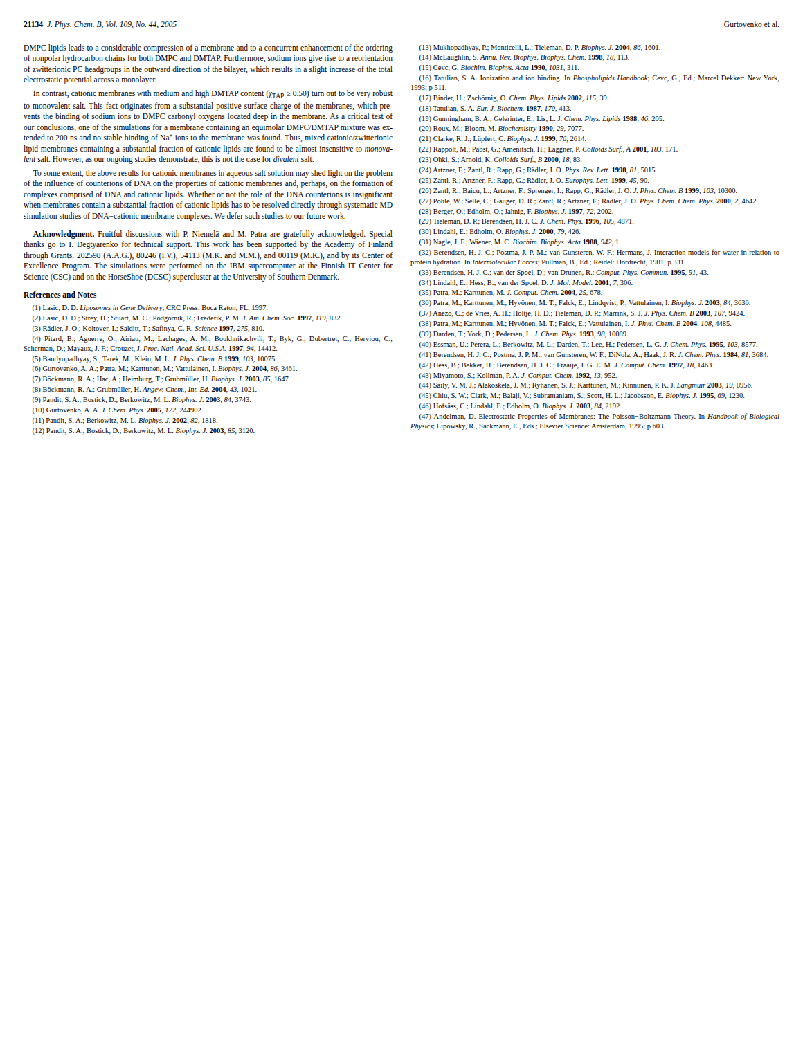21134 J. Phys. Chem. B, Vol. 109, No. 44, 2005 Gurtovenko et al.
DMPC lipids leads to a considerable compression of a membrane and to a concurrent enhancement of the ordering of nonpolar hydrocarbon chains for both DMPC and DMTAP. Furthermore, sodium ions give rise to a reorientation of zwitterionic PC headgroups in the outward direction of the bilayer, which results in a slight increase of the total electrostatic potential across a monolayer.
In contrast, cationic membranes with medium and high DMTAP content (χTAP ≥ 0.50) turn out to be very robust to monovalent salt. This fact originates from a substantial positive surface charge of the membranes, which prevents the binding of sodium ions to DMPC carbonyl oxygens located deep in the membrane. As a critical test of our conclusions, one of the simulations for a membrane containing an equimolar DMPC/DMTAP mixture was extended to 200 ns and no stable binding of Na+ ions to the membrane was found. Thus, mixed cationic/zwitterionic lipid membranes containing a substantial fraction of cationic lipids are found to be almost insensitive to monovalent salt. However, as our ongoing studies demonstrate, this is not the case for divalent salt.
To some extent, the above results for cationic membranes in aqueous salt solution may shed light on the problem of the influence of counterions of DNA on the properties of cationic membranes and, perhaps, on the formation of complexes comprised of DNA and cationic lipids. Whether or not the role of the DNA counterions is insignificant when membranes contain a substantial fraction of cationic lipids has to be resolved directly through systematic MD simulation studies of DNA−cationic membrane complexes. We defer such studies to our future work.
Acknowledgment. Fruitful discussions with P. Niemelä and M. Patra are gratefully acknowledged. Special thanks go to I. Degtyarenko for technical support. This work has been supported by the Academy of Finland through Grants. 202598 (A.A.G.), 80246 (I.V.), 54113 (M.K. and M.M.), and 00119 (M.K.), and by its Center of Excellence Program. The simulations were performed on the IBM supercomputer at the Finnish IT Center for Science (CSC) and on the HorseShoe (DCSC) supercluster at the University of Southern Denmark.
References and Notes
(1) Lasic, D. D. Liposomes in Gene Delivery; CRC Press: Boca Raton, FL, 1997.
(2) Lasic, D. D.; Strey, H.; Stuart, M. C.; Podgornik, R.; Frederik, P. M. J. Am. Chem. Soc. 1997, 119, 832.
(3) Rädler, J. O.; Koltover, I.; Salditt, T.; Safinya, C. R. Science 1997, 275, 810.
(4) Pitard, B.; Aguerre, O.; Airiau, M.; Lachages, A. M.; Boukhnikachvili, T.; Byk, G.; Dubertret, C.; Herviou, C.; Scherman, D.; Mayaux, J. F.; Crouzet, J. Proc. Natl. Acad. Sci. U.S.A. 1997, 94, 14412.
(5) Bandyopadhyay, S.; Tarek, M.; Klein, M. L. J. Phys. Chem. B 1999, 103, 10075.
(6) Gurtovenko, A. A.; Patra, M.; Karttunen, M.; Vattulainen, I. Biophys. J. 2004, 86, 3461.
(7) Böckmann, R. A.; Hac, A.; Heimburg, T.; Grubmüller, H. Biophys. J. 2003, 85, 1647.
(8) Böckmann, R. A.; Grubmüller, H. Angew. Chem., Int. Ed. 2004, 43, 1021.
(9) Pandit, S. A.; Bostick, D.; Berkowitz, M. L. Biophys. J. 2003, 84, 3743.
(10) Gurtovenko, A. A. J. Chem. Phys. 2005, 122, 244902.
(11) Pandit, S. A.; Berkowitz, M. L. Biophys. J. 2002, 82, 1818.
(12) Pandit, S. A.; Bostick, D.; Berkowitz, M. L. Biophys. J. 2003, 85, 3120.
(13) Mukhopadhyay, P.; Monticelli, L.; Tieleman, D. P. Biophys. J. 2004, 86, 1601.
(14) McLaughlin, S. Annu. Rev. Biophys. Biophys. Chem. 1998, 18, 113.
(15) Cevc, G. Biochim. Biophys. Acta 1990, 1031, 311.
(16) Tatulian, S. A. Ionization and ion binding. In Phospholipids Handbook; Cevc, G., Ed.; Marcel Dekker: New York, 1993; p 511.
(17) Binder, H.; Zschörnig, O. Chem. Phys. Lipids 2002, 115, 39.
(18) Tatulian, S. A. Eur. J. Biochem. 1987, 170, 413.
(19) Gunningham, B. A.; Gelerinter, E.; Lis, L. J. Chem. Phys. Lipids 1988, 46, 205.
(20) Roux, M.; Bloom, M. Biochemistry 1990, 29, 7077.
(21) Clarke, R. J.; Lüpfert, C. Biophys. J. 1999, 76, 2614.
(22) Rappolt, M.; Pabst, G.; Amenitsch, H.; Laggner, P. Colloids Surf., A 2001, 183, 171.
(23) Ohki, S.; Arnold, K. Colloids Surf., B 2000, 18, 83.
(24) Artzner, F.; Zantl, R.; Rapp, G.; Rädler, J. O. Phys. Rev. Lett. 1998, 81, 5015.
(25) Zantl, R.; Artzner, F.; Rapp, G.; Rädler, J. O. Europhys. Lett. 1999, 45, 90.
(26) Zantl, R.; Baicu, L.; Artzner, F.; Sprenger, I.; Rapp, G.; Rädler, J. O. J. Phys. Chem. B 1999, 103, 10300.
(27) Pohle, W.; Selle, C.; Gauger, D. R.; Zantl, R.; Artzner, F.; Rädler, J. O. Phys. Chem. Chem. Phys. 2000, 2, 4642.
(28) Berger, O.; Edholm, O.; Jahnig, F. Biophys. J. 1997, 72, 2002.
(29) Tieleman, D. P.; Berendsen, H. J. C. J. Chem. Phys. 1996, 105, 4871.
(30) Lindahl, E.; Edholm, O. Biophys. J. 2000, 79, 426.
(31) Nagle, J. F.; Wiener, M. C. Biochim. Biophys. Acta 1988, 942, 1.
(32) Berendsen, H. J. C.; Postma, J. P. M.; van Gunsteren, W. F.; Hermans, J. Interaction models for water in relation to protein hydration. In Intermolecular Forces; Pullman, B., Ed.; Reidel: Dordrecht, 1981; p 331.
(33) Berendsen, H. J. C.; van der Spoel, D.; van Drunen, R.; Comput. Phys. Commun. 1995, 91, 43.
(34) Lindahl, E.; Hess, B.; van der Spoel, D. J. Mol. Model. 2001, 7, 306.
(35) Patra, M.; Karttunen, M. J. Comput. Chem. 2004, 25, 678.
(36) Patra, M.; Karttunen, M.; Hyvönen, M. T.; Falck, E.; Lindqvist, P.; Vattulainen, I. Biophys. J. 2003, 84, 3636.
(37) Anézo, C.; de Vries, A. H.; Höltje, H. D.; Tieleman, D. P.; Marrink, S. J. J. Phys. Chem. B 2003, 107, 9424.
(38) Patra, M.; Karttunen, M.; Hyvönen, M. T.; Falck, E.; Vattulainen, I. J. Phys. Chem. B 2004, 108, 4485.
(39) Darden, T.; York, D.; Pedersen, L. J. Chem. Phys. 1993, 98, 10089.
(40) Essman, U.; Perera, L.; Berkowitz, M. L.; Darden, T.; Lee, H.; Pedersen, L. G. J. Chem. Phys. 1995, 103, 8577.
(41) Berendsen, H. J. C.; Postma, J. P. M.; van Gunsteren, W. F.; DiNola, A.; Haak, J. R. J. Chem. Phys. 1984, 81, 3684.
(42) Hess, B.; Bekker, H.; Berendsen, H. J. C.; Fraaije, J. G. E. M. J. Comput. Chem. 1997, 18, 1463.
(43) Miyamoto, S.; Kollman, P. A. J. Comput. Chem. 1992, 13, 952.
(44) Säily, V. M. J.; Alakoskela, J. M.; Ryhänen, S. J.; Karttunen, M.; Kinnunen, P. K. J. Langmuir 2003, 19, 8956.
(45) Chiu, S. W.; Clark, M.; Balaji, V.; Subramaniam, S.; Scott, H. L.; Jacobsson, E. Biophys. J. 1995, 69, 1230.
(46) Hofsäss, C.; Lindahl, E.; Edholm, O. Biophys. J. 2003, 84, 2192.
(47) Andelman, D. Electrostatic Properties of Membranes: The Poisson−Boltzmann Theory. In Handbook of Biological Physics; Lipowsky, R., Sackmann, E., Eds.; Elsevier Science: Amsterdam, 1995; p 603.